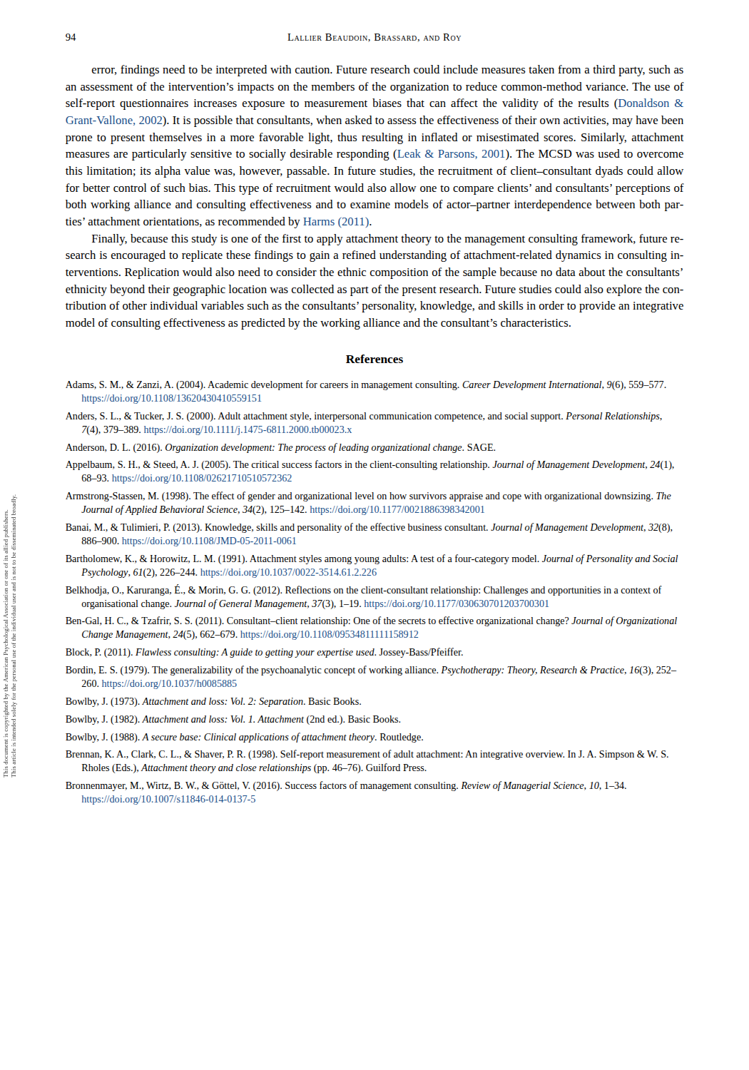This document is copyrighted by the American Psychological Association or one of its allied publishers.
This article is intended solely for the personal use of the individual user and is not to be disseminated broadly.
94 Lallier Beaudoin, Brassard, and Roy
error, findings need to be interpreted with caution. Future research could include measures taken from a third party, such as an assessment of the intervention’s impacts on the members of the organization to reduce common-method variance. The use of self-report questionnaires increases exposure to measurement biases that can affect the validity of the results (Donaldson & Grant-Vallone, 2002). It is possible that consultants, when asked to assess the effectiveness of their own activities, may have been prone to present themselves in a more favorable light, thus resulting in inflated or misestimated scores. Similarly, attachment measures are particularly sensitive to socially desirable responding (Leak & Parsons, 2001). The MCSD was used to overcome this limitation; its alpha value was, however, passable. In future studies, the recruitment of client–consultant dyads could allow for better control of such bias. This type of recruitment would also allow one to compare clients’ and consultants’ perceptions of both working alliance and consulting effectiveness and to examine models of actor–partner interdependence between both parties’ attachment orientations, as recommended by Harms (2011).
Finally, because this study is one of the first to apply attachment theory to the management consulting framework, future research is encouraged to replicate these findings to gain a refined understanding of attachment-related dynamics in consulting interventions. Replication would also need to consider the ethnic composition of the sample because no data about the consultants’ ethnicity beyond their geographic location was collected as part of the present research. Future studies could also explore the contribution of other individual variables such as the consultants’ personality, knowledge, and skills in order to provide an integrative model of consulting effectiveness as predicted by the working alliance and the consultant’s characteristics.
References
Adams, S. M., & Zanzi, A. (2004). Academic development for careers in management consulting. Career Development International, 9(6), 559–577. https://doi.org/10.1108/13620430410559151
Anders, S. L., & Tucker, J. S. (2000). Adult attachment style, interpersonal communication competence, and social support. Personal Relationships, 7(4), 379–389. https://doi.org/10.1111/j.1475-6811.2000.tb00023.x
Anderson, D. L. (2016). Organization development: The process of leading organizational change. SAGE.
Appelbaum, S. H., & Steed, A. J. (2005). The critical success factors in the client-consulting relationship. Journal of Management Development, 24(1), 68–93. https://doi.org/10.1108/02621710510572362
Armstrong-Stassen, M. (1998). The effect of gender and organizational level on how survivors appraise and cope with organizational downsizing. The Journal of Applied Behavioral Science, 34(2), 125–142. https://doi.org/10.1177/0021886398342001
Banai, M., & Tulimieri, P. (2013). Knowledge, skills and personality of the effective business consultant. Journal of Management Development, 32(8), 886–900. https://doi.org/10.1108/JMD-05-2011-0061
Bartholomew, K., & Horowitz, L. M. (1991). Attachment styles among young adults: A test of a four-category model. Journal of Personality and Social Psychology, 61(2), 226–244. https://doi.org/10.1037/0022-3514.61.2.226
Belkhodja, O., Karuranga, É., & Morin, G. G. (2012). Reflections on the client-consultant relationship: Challenges and opportunities in a context of organisational change. Journal of General Management, 37(3), 1–19. https://doi.org/10.1177/030630701203700301
Ben-Gal, H. C., & Tzafrir, S. S. (2011). Consultant–client relationship: One of the secrets to effective organizational change? Journal of Organizational Change Management, 24(5), 662–679. https://doi.org/10.1108/09534811111158912
Block, P. (2011). Flawless consulting: A guide to getting your expertise used. Jossey-Bass/Pfeiffer.
Bordin, E. S. (1979). The generalizability of the psychoanalytic concept of working alliance. Psychotherapy: Theory, Research & Practice, 16(3), 252–260. https://doi.org/10.1037/h0085885
Bowlby, J. (1973). Attachment and loss: Vol. 2: Separation. Basic Books.
Bowlby, J. (1982). Attachment and loss: Vol. 1. Attachment (2nd ed.). Basic Books.
Bowlby, J. (1988). A secure base: Clinical applications of attachment theory. Routledge.
Brennan, K. A., Clark, C. L., & Shaver, P. R. (1998). Self-report measurement of adult attachment: An integrative overview. In J. A. Simpson & W. S. Rholes (Eds.), Attachment theory and close relationships (pp. 46–76). Guilford Press.
Bronnenmayer, M., Wirtz, B. W., & Göttel, V. (2016). Success factors of management consulting. Review of Managerial Science, 10, 1–34. https://doi.org/10.1007/s11846-014-0137-5